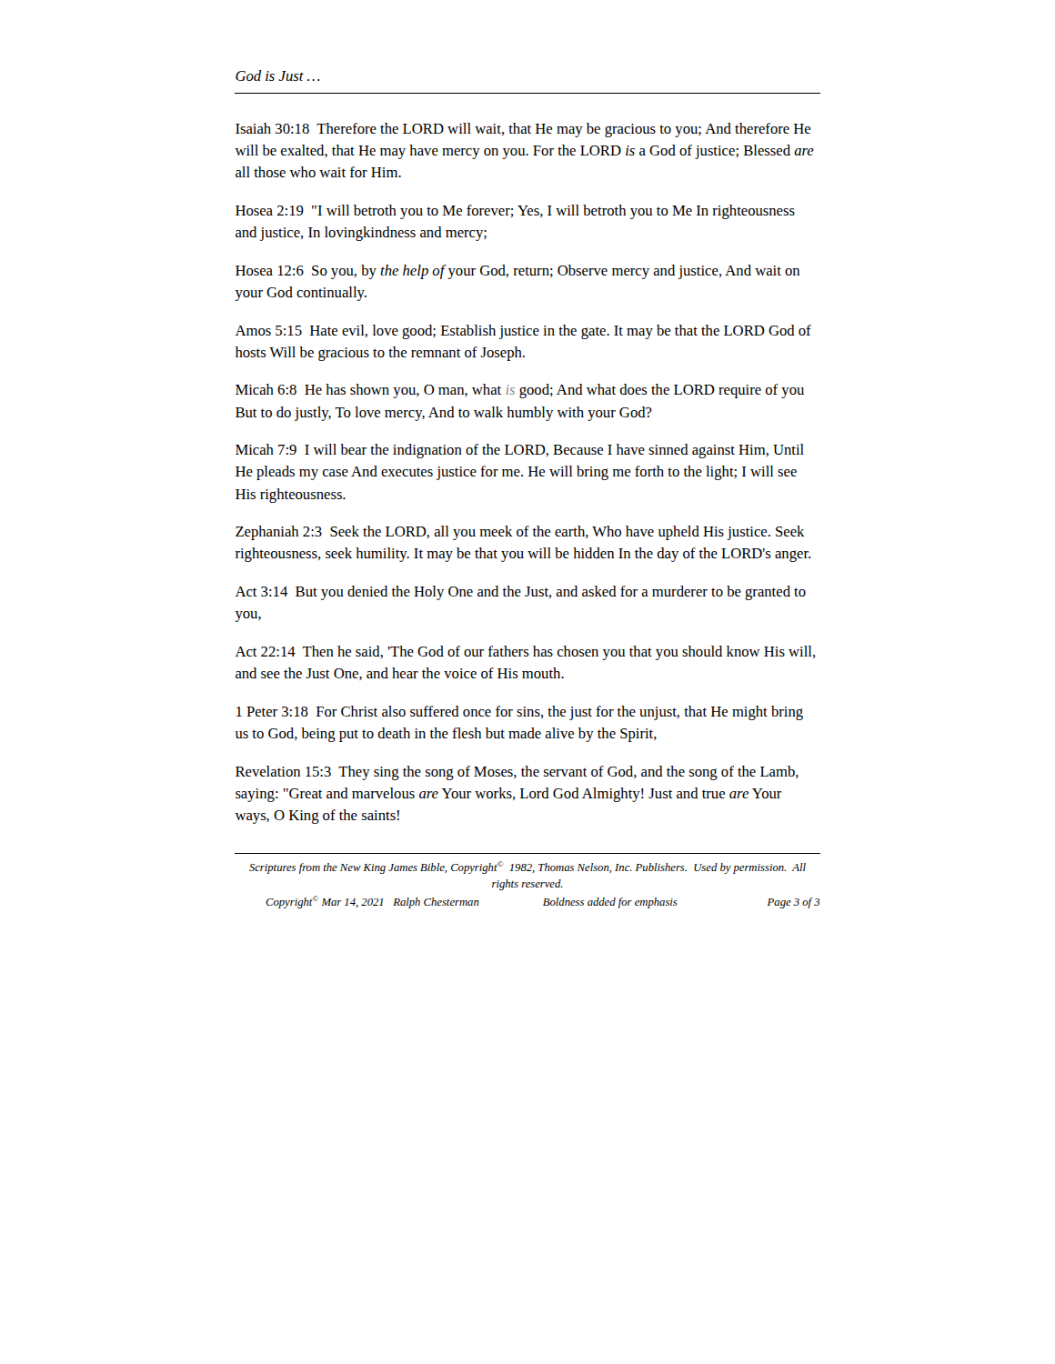God is Just …
Isaiah 30:18 Therefore the LORD will wait, that He may be gracious to you; And therefore He will be exalted, that He may have mercy on you. For the LORD is a God of justice; Blessed are all those who wait for Him.
Hosea 2:19 "I will betroth you to Me forever; Yes, I will betroth you to Me In righteousness and justice, In lovingkindness and mercy;
Hosea 12:6 So you, by the help of your God, return; Observe mercy and justice, And wait on your God continually.
Amos 5:15 Hate evil, love good; Establish justice in the gate. It may be that the LORD God of hosts Will be gracious to the remnant of Joseph.
Micah 6:8 He has shown you, O man, what is good; And what does the LORD require of you But to do justly, To love mercy, And to walk humbly with your God?
Micah 7:9 I will bear the indignation of the LORD, Because I have sinned against Him, Until He pleads my case And executes justice for me. He will bring me forth to the light; I will see His righteousness.
Zephaniah 2:3 Seek the LORD, all you meek of the earth, Who have upheld His justice. Seek righteousness, seek humility. It may be that you will be hidden In the day of the LORD's anger.
Act 3:14 But you denied the Holy One and the Just, and asked for a murderer to be granted to you,
Act 22:14 Then he said, 'The God of our fathers has chosen you that you should know His will, and see the Just One, and hear the voice of His mouth.
1 Peter 3:18 For Christ also suffered once for sins, the just for the unjust, that He might bring us to God, being put to death in the flesh but made alive by the Spirit,
Revelation 15:3 They sing the song of Moses, the servant of God, and the song of the Lamb, saying: "Great and marvelous are Your works, Lord God Almighty! Just and true are Your ways, O King of the saints!
Scriptures from the New King James Bible, Copyright© 1982, Thomas Nelson, Inc. Publishers. Used by permission. All rights reserved.
Copyright© Mar 14, 2021 Ralph Chesterman Boldness added for emphasis Page 3 of 3